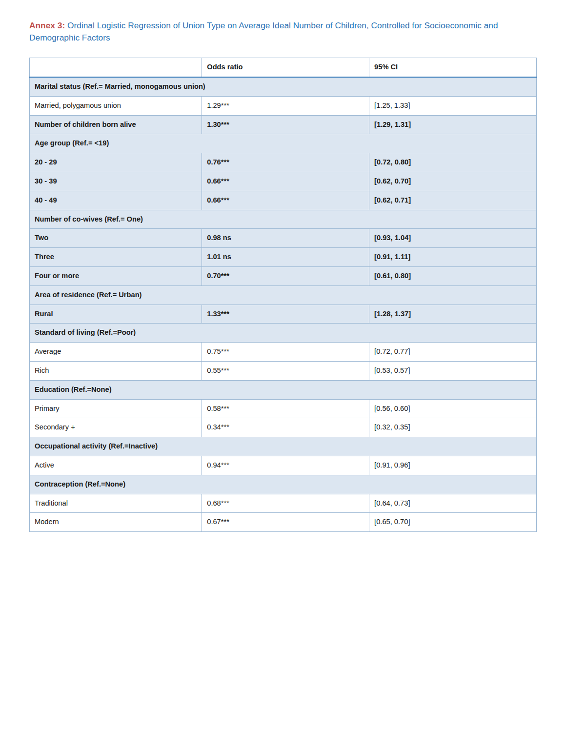Annex 3: Ordinal Logistic Regression of Union Type on Average Ideal Number of Children, Controlled for Socioeconomic and Demographic Factors
| | Odds ratio | 95% CI |
| --- | --- | --- |
| Marital status (Ref.= Married, monogamous union) |
| Married, polygamous union | 1.29*** | [1.25, 1.33] |
| Number of children born alive | 1.30*** | [1.29, 1.31] |
| Age group (Ref.= <19) |
| 20 - 29 | 0.76*** | [0.72, 0.80] |
| 30 - 39 | 0.66*** | [0.62, 0.70] |
| 40 - 49 | 0.66*** | [0.62, 0.71] |
| Number of co-wives (Ref.= One) |
| Two | 0.98 ns | [0.93, 1.04] |
| Three | 1.01 ns | [0.91, 1.11] |
| Four or more | 0.70*** | [0.61, 0.80] |
| Area of residence (Ref.= Urban) |
| Rural | 1.33*** | [1.28, 1.37] |
| Standard of living (Ref.=Poor) |
| Average | 0.75*** | [0.72, 0.77] |
| Rich | 0.55*** | [0.53, 0.57] |
| Education (Ref.=None) |
| Primary | 0.58*** | [0.56, 0.60] |
| Secondary + | 0.34*** | [0.32, 0.35] |
| Occupational activity (Ref.=Inactive) |
| Active | 0.94*** | [0.91, 0.96] |
| Contraception (Ref.=None) |
| Traditional | 0.68*** | [0.64, 0.73] |
| Modern | 0.67*** | [0.65, 0.70] |